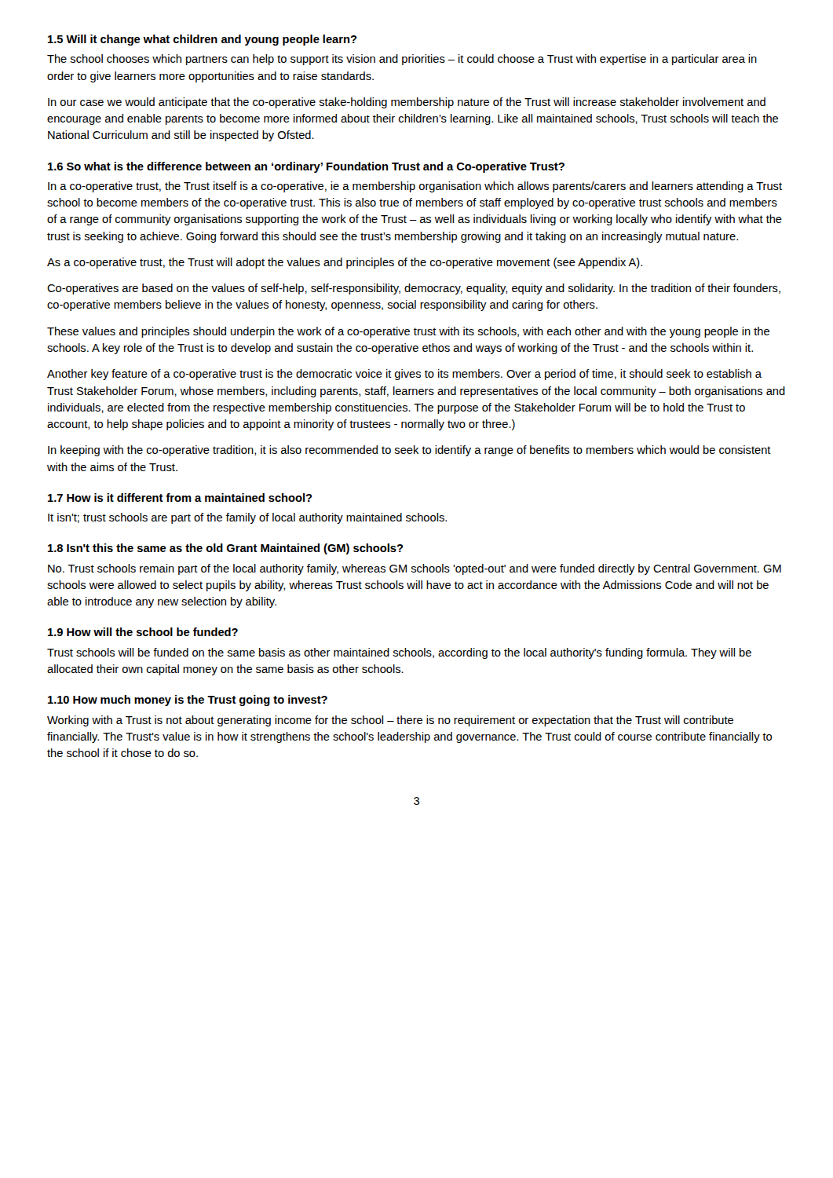1.5 Will it change what children and young people learn?
The school chooses which partners can help to support its vision and priorities – it could choose a Trust with expertise in a particular area in order to give learners more opportunities and to raise standards.
In our case we would anticipate that the co-operative stake-holding membership nature of the Trust will increase stakeholder involvement and encourage and enable parents to become more informed about their children’s learning. Like all maintained schools, Trust schools will teach the National Curriculum and still be inspected by Ofsted.
1.6 So what is the difference between an ‘ordinary’ Foundation Trust and a Co-operative Trust?
In a co-operative trust, the Trust itself is a co-operative, ie a membership organisation which allows parents/carers and learners attending a Trust school to become members of the co-operative trust. This is also true of members of staff employed by co-operative trust schools and members of a range of community organisations supporting the work of the Trust – as well as individuals living or working locally who identify with what the trust is seeking to achieve. Going forward this should see the trust’s membership growing and it taking on an increasingly mutual nature.
As a co-operative trust, the Trust will adopt the values and principles of the co-operative movement (see Appendix A).
Co-operatives are based on the values of self-help, self-responsibility, democracy, equality, equity and solidarity. In the tradition of their founders, co-operative members believe in the values of honesty, openness, social responsibility and caring for others.
These values and principles should underpin the work of a co-operative trust with its schools, with each other and with the young people in the schools. A key role of the Trust is to develop and sustain the co-operative ethos and ways of working of the Trust - and the schools within it.
Another key feature of a co-operative trust is the democratic voice it gives to its members. Over a period of time, it should seek to establish a Trust Stakeholder Forum, whose members, including parents, staff, learners and representatives of the local community – both organisations and individuals, are elected from the respective membership constituencies. The purpose of the Stakeholder Forum will be to hold the Trust to account, to help shape policies and to appoint a minority of trustees - normally two or three.)
In keeping with the co-operative tradition, it is also recommended to seek to identify a range of benefits to members which would be consistent with the aims of the Trust.
1.7 How is it different from a maintained school?
It isn't; trust schools are part of the family of local authority maintained schools.
1.8 Isn't this the same as the old Grant Maintained (GM) schools?
No. Trust schools remain part of the local authority family, whereas GM schools 'opted-out' and were funded directly by Central Government. GM schools were allowed to select pupils by ability, whereas Trust schools will have to act in accordance with the Admissions Code and will not be able to introduce any new selection by ability.
1.9 How will the school be funded?
Trust schools will be funded on the same basis as other maintained schools, according to the local authority's funding formula. They will be allocated their own capital money on the same basis as other schools.
1.10 How much money is the Trust going to invest?
Working with a Trust is not about generating income for the school – there is no requirement or expectation that the Trust will contribute financially. The Trust's value is in how it strengthens the school's leadership and governance. The Trust could of course contribute financially to the school if it chose to do so.
3